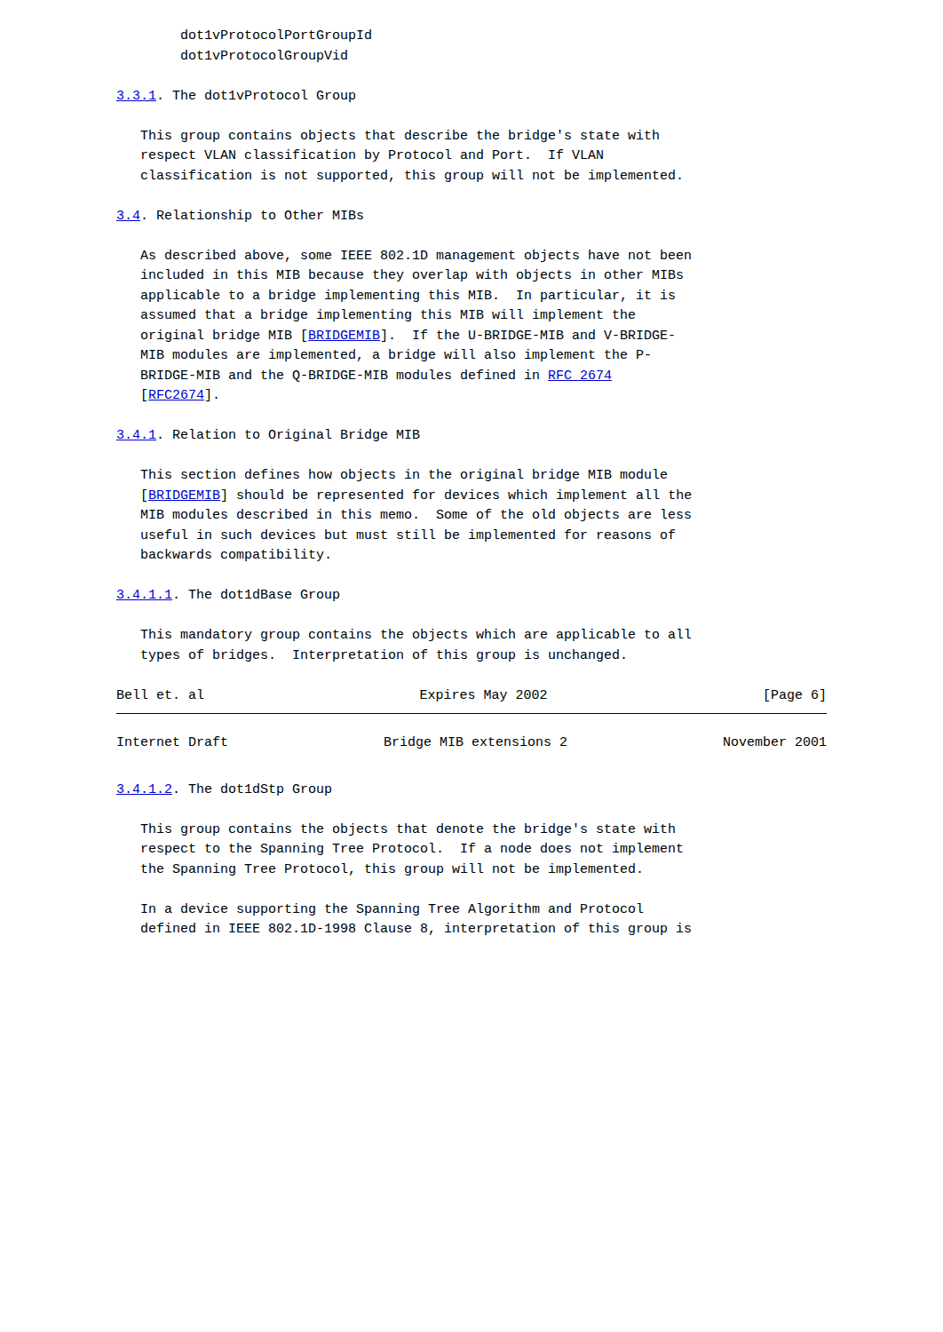dot1vProtocolPortGroupId
        dot1vProtocolGroupVid

3.3.1. The dot1vProtocol Group

   This group contains objects that describe the bridge's state with
   respect VLAN classification by Protocol and Port.  If VLAN
   classification is not supported, this group will not be implemented.

3.4. Relationship to Other MIBs

   As described above, some IEEE 802.1D management objects have not been
   included in this MIB because they overlap with objects in other MIBs
   applicable to a bridge implementing this MIB.  In particular, it is
   assumed that a bridge implementing this MIB will implement the
   original bridge MIB [BRIDGEMIB].  If the U-BRIDGE-MIB and V-BRIDGE-
   MIB modules are implemented, a bridge will also implement the P-
   BRIDGE-MIB and the Q-BRIDGE-MIB modules defined in RFC 2674
   [RFC2674].

3.4.1. Relation to Original Bridge MIB

   This section defines how objects in the original bridge MIB module
   [BRIDGEMIB] should be represented for devices which implement all the
   MIB modules described in this memo.  Some of the old objects are less
   useful in such devices but must still be implemented for reasons of
   backwards compatibility.

3.4.1.1. The dot1dBase Group

   This mandatory group contains the objects which are applicable to all
   types of bridges.  Interpretation of this group is unchanged.
Bell et. al Expires May 2002 [Page 6]
Internet Draft Bridge MIB extensions 2 November 2001
3.4.1.2. The dot1dStp Group

   This group contains the objects that denote the bridge's state with
   respect to the Spanning Tree Protocol.  If a node does not implement
   the Spanning Tree Protocol, this group will not be implemented.

   In a device supporting the Spanning Tree Algorithm and Protocol
   defined in IEEE 802.1D-1998 Clause 8, interpretation of this group is